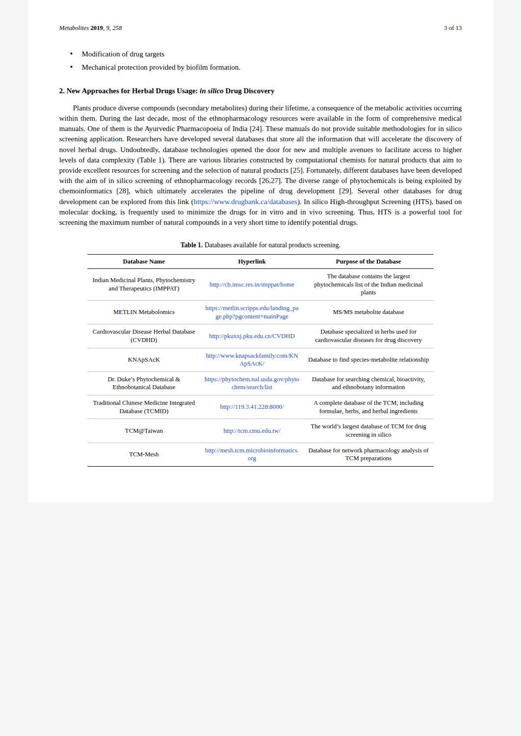Metabolites 2019, 9, 258 3 of 13
Modification of drug targets
Mechanical protection provided by biofilm formation.
2. New Approaches for Herbal Drugs Usage: in silico Drug Discovery
Plants produce diverse compounds (secondary metabolites) during their lifetime, a consequence of the metabolic activities occurring within them. During the last decade, most of the ethnopharmacology resources were available in the form of comprehensive medical manuals. One of them is the Ayurvedic Pharmacopoeia of India [24]. These manuals do not provide suitable methodologies for in silico screening application. Researchers have developed several databases that store all the information that will accelerate the discovery of novel herbal drugs. Undoubtedly, database technologies opened the door for new and multiple avenues to facilitate access to higher levels of data complexity (Table 1). There are various libraries constructed by computational chemists for natural products that aim to provide excellent resources for screening and the selection of natural products [25]. Fortunately, different databases have been developed with the aim of in silico screening of ethnopharmacology records [26,27]. The diverse range of phytochemicals is being exploited by chemoinformatics [28], which ultimately accelerates the pipeline of drug development [29]. Several other databases for drug development can be explored from this link (https://www.drugbank.ca/databases). In silico High-throughput Screening (HTS), based on molecular docking, is frequently used to minimize the drugs for in vitro and in vivo screening. Thus, HTS is a powerful tool for screening the maximum number of natural compounds in a very short time to identify potential drugs.
Table 1. Databases available for natural products screening.
| Database Name | Hyperlink | Purpose of the Database |
| --- | --- | --- |
| Indian Medicinal Plants, Phytochemistry and Therapeutics (IMPPAT) | http://cb.imsc.res.in/imppat/home | The database contains the largest phytochemicals list of the Indian medicinal plants |
| METLIN Metabolomics | https://metlin.scripps.edu/landing_page.php?pgcontent=mainPage | MS/MS metabolite database |
| Cardiovascular Disease Herbal Database (CVDHD) | http://pkuxxj.pku.edu.cn/CVDHD | Database specialized in herbs used for cardiovascular diseases for drug discovery |
| KNApSAcK | http://www.knapsackfamily.com/KNApSAcK/ | Database to find species-metabolite relationship |
| Dr. Duke’s Phytochemical & Ethnobotanical Database | https://phytochem.nal.usda.gov/phytochem/search/list | Database for searching chemical, bioactivity, and ethnobotany information |
| Traditional Chinese Medicine Integrated Database (TCMID) | http://119.3.41.228:8000/ | A complete database of the TCM, including formulae, herbs, and herbal ingredients |
| TCM@Taiwan | http://tcm.cmu.edu.tw/ | The world’s largest database of TCM for drug screening in silico |
| TCM-Mesh | http://mesh.tcm.microbioinformatics.org | Database for network pharmacology analysis of TCM preparations |